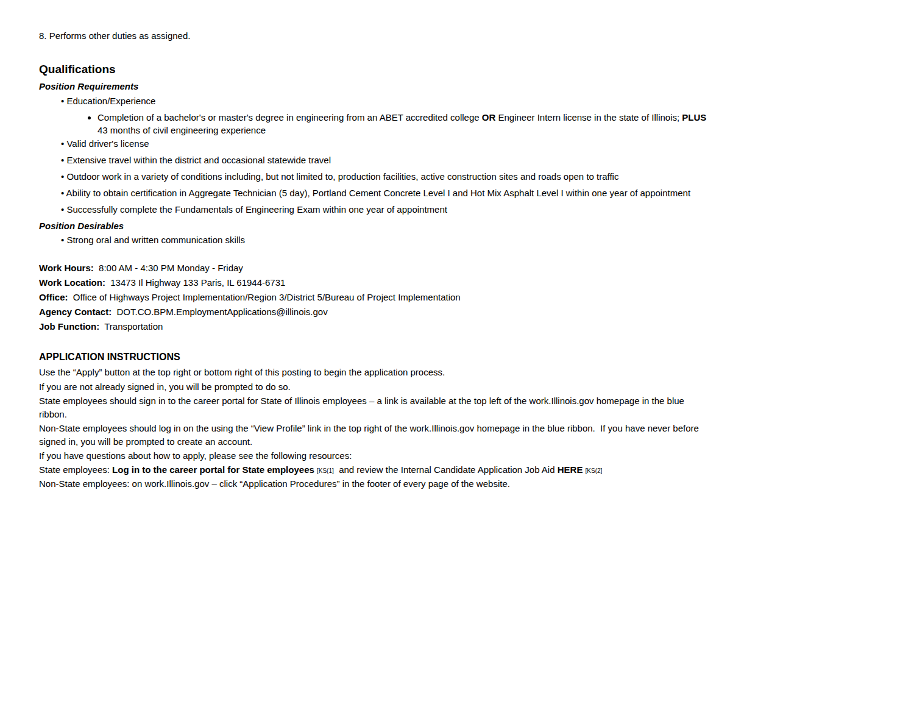8. Performs other duties as assigned.
Qualifications
Position Requirements
• Education/Experience
Completion of a bachelor's or master's degree in engineering from an ABET accredited college OR Engineer Intern license in the state of Illinois; PLUS 43 months of civil engineering experience
• Valid driver's license
• Extensive travel within the district and occasional statewide travel
• Outdoor work in a variety of conditions including, but not limited to, production facilities, active construction sites and roads open to traffic
• Ability to obtain certification in Aggregate Technician (5 day), Portland Cement Concrete Level I and Hot Mix Asphalt Level I within one year of appointment
• Successfully complete the Fundamentals of Engineering Exam within one year of appointment
Position Desirables
• Strong oral and written communication skills
Work Hours: 8:00 AM - 4:30 PM Monday - Friday
Work Location: 13473 Il Highway 133 Paris, IL 61944-6731
Office: Office of Highways Project Implementation/Region 3/District 5/Bureau of Project Implementation
Agency Contact: DOT.CO.BPM.EmploymentApplications@illinois.gov
Job Function: Transportation
APPLICATION INSTRUCTIONS
Use the “Apply” button at the top right or bottom right of this posting to begin the application process.
If you are not already signed in, you will be prompted to do so.
State employees should sign in to the career portal for State of Illinois employees – a link is available at the top left of the work.Illinois.gov homepage in the blue ribbon.
Non-State employees should log in on the using the “View Profile” link in the top right of the work.Illinois.gov homepage in the blue ribbon. If you have never before signed in, you will be prompted to create an account.
If you have questions about how to apply, please see the following resources:
State employees: Log in to the career portal for State employees [KS(1] and review the Internal Candidate Application Job Aid HERE [KS(2]
Non-State employees: on work.Illinois.gov – click “Application Procedures” in the footer of every page of the website.